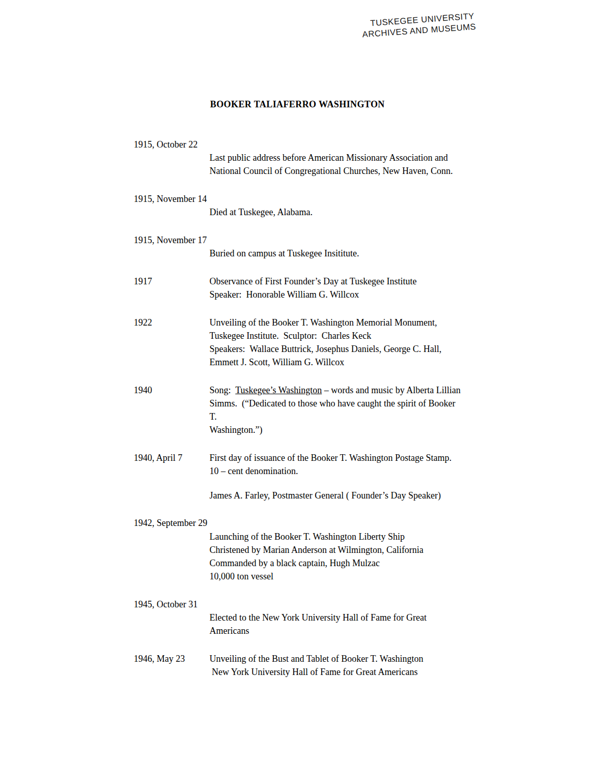TUSKEGEE UNIVERSITY
ARCHIVES AND MUSEUMS
BOOKER TALIAFERRO WASHINGTON
1915, October 22 Last public address before American Missionary Association and
National Council of Congregational Churches, New Haven, Conn.
1915, November 14 Died at Tuskegee, Alabama.
1915, November 17 Buried on campus at Tuskegee Insititute.
1917 Observance of First Founder’s Day at Tuskegee Institute
Speaker: Honorable William G. Willcox
1922 Unveiling of the Booker T. Washington Memorial Monument,
Tuskegee Institute. Sculptor: Charles Keck
Speakers: Wallace Buttrick, Josephus Daniels, George C. Hall,
Emmett J. Scott, William G. Willcox
1940 Song: Tuskegee’s Washington – words and music by Alberta Lillian
Simms. (“Dedicated to those who have caught the spirit of Booker T.
Washington.”)
1940, April 7 First day of issuance of the Booker T. Washington Postage Stamp.
10 – cent denomination.
James A. Farley, Postmaster General ( Founder’s Day Speaker)
1942, September 29 Launching of the Booker T. Washington Liberty Ship
Christened by Marian Anderson at Wilmington, California
Commanded by a black captain, Hugh Mulzac
10,000 ton vessel
1945, October 31 Elected to the New York University Hall of Fame for Great
Americans
1946, May 23 Unveiling of the Bust and Tablet of Booker T. Washington
New York University Hall of Fame for Great Americans